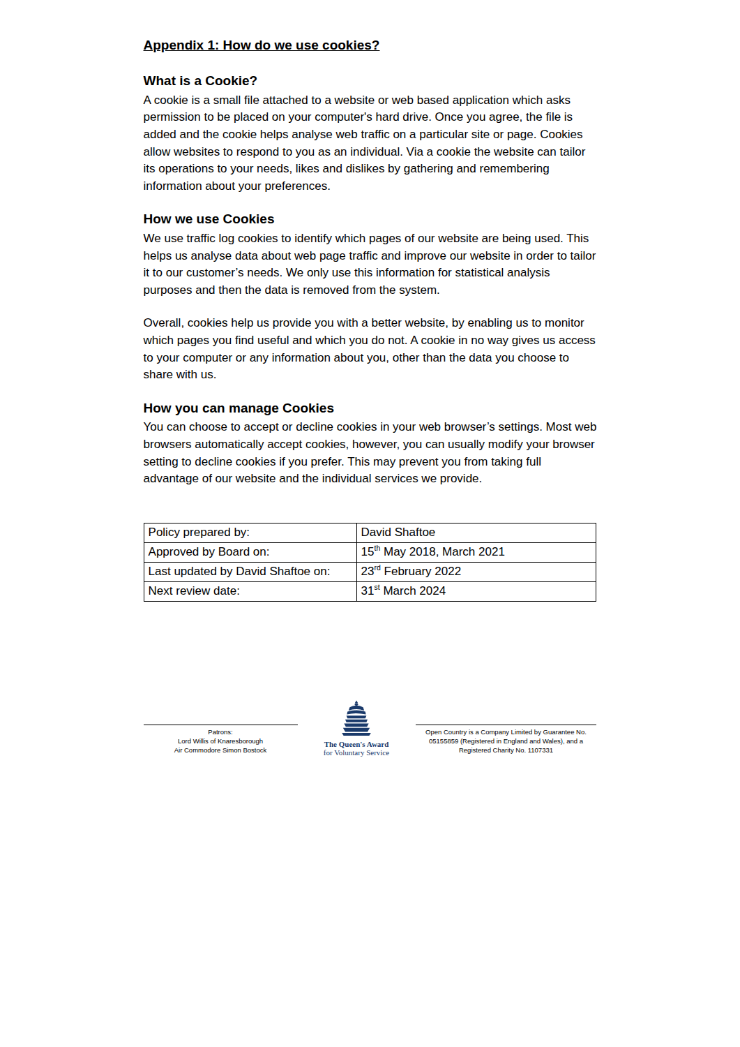Appendix 1: How do we use cookies?
What is a Cookie?
A cookie is a small file attached to a website or web based application which asks permission to be placed on your computer's hard drive. Once you agree, the file is added and the cookie helps analyse web traffic on a particular site or page. Cookies allow websites to respond to you as an individual. Via a cookie the website can tailor its operations to your needs, likes and dislikes by gathering and remembering information about your preferences.
How we use Cookies
We use traffic log cookies to identify which pages of our website are being used. This helps us analyse data about web page traffic and improve our website in order to tailor it to our customer’s needs. We only use this information for statistical analysis purposes and then the data is removed from the system.
Overall, cookies help us provide you with a better website, by enabling us to monitor which pages you find useful and which you do not. A cookie in no way gives us access to your computer or any information about you, other than the data you choose to share with us.
How you can manage Cookies
You can choose to accept or decline cookies in your web browser’s settings. Most web browsers automatically accept cookies, however, you can usually modify your browser setting to decline cookies if you prefer. This may prevent you from taking full advantage of our website and the individual services we provide.
| Policy prepared by: | David Shaftoe |
| Approved by Board on: | 15 th May 2018, March 2021 |
| Last updated by David Shaftoe on: | 23 rd February 2022 |
| Next review date: | 31 st March 2024 |
Patrons:
Lord Willis of Knaresborough
Air Commodore Simon Bostock
The Queen's Award
for Voluntary Service
Open Country is a Company Limited by Guarantee No.
05155859 (Registered in England and Wales), and a
Registered Charity No. 1107331